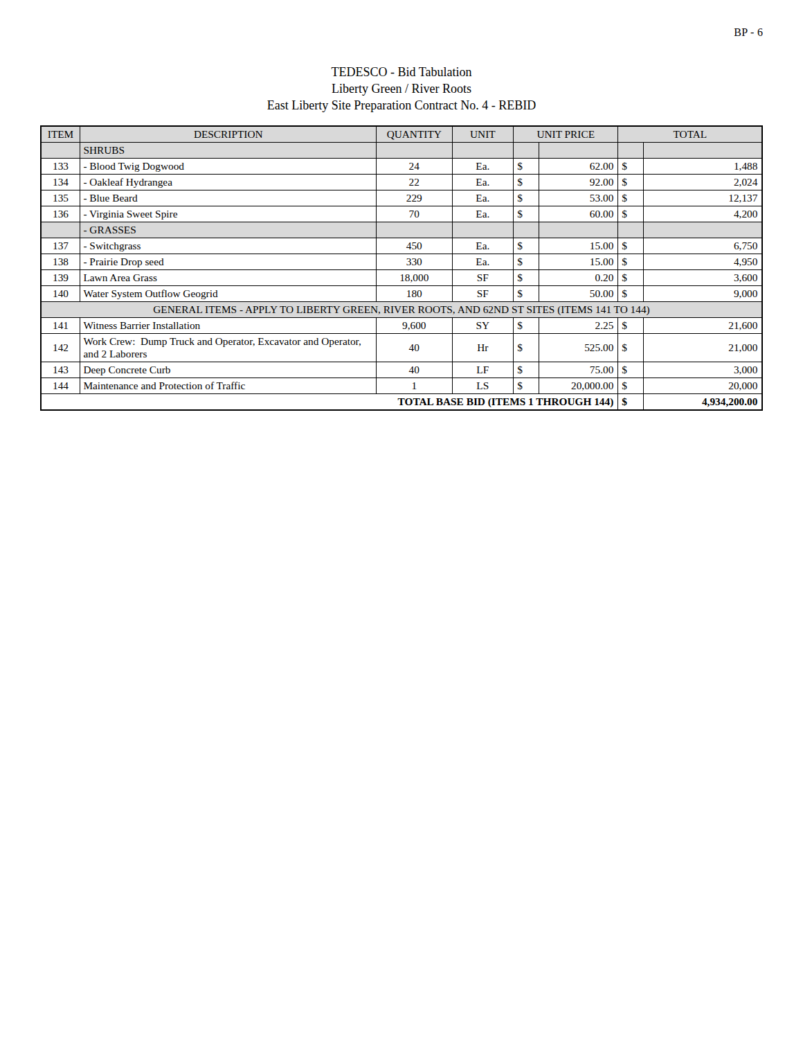BP - 6
TEDESCO - Bid Tabulation
Liberty Green / River Roots
East Liberty Site Preparation Contract No. 4 - REBID
| ITEM | DESCRIPTION | QUANTITY | UNIT | UNIT PRICE | TOTAL |
| --- | --- | --- | --- | --- | --- |
| | SHRUBS | | | | | | |
| 133 | - Blood Twig Dogwood | 24 | Ea. | $ | 62.00 | $ | 1,488 |
| 134 | - Oakleaf Hydrangea | 22 | Ea. | $ | 92.00 | $ | 2,024 |
| 135 | - Blue Beard | 229 | Ea. | $ | 53.00 | $ | 12,137 |
| 136 | - Virginia Sweet Spire | 70 | Ea. | $ | 60.00 | $ | 4,200 |
| | - GRASSES | | | | | | |
| 137 | - Switchgrass | 450 | Ea. | $ | 15.00 | $ | 6,750 |
| 138 | - Prairie Drop seed | 330 | Ea. | $ | 15.00 | $ | 4,950 |
| 139 | Lawn Area Grass | 18,000 | SF | $ | 0.20 | $ | 3,600 |
| 140 | Water System Outflow Geogrid | 180 | SF | $ | 50.00 | $ | 9,000 |
| GENERAL ITEMS - APPLY TO LIBERTY GREEN, RIVER ROOTS, AND 62ND ST SITES (ITEMS 141 TO 144) |
| 141 | Witness Barrier Installation | 9,600 | SY | $ | 2.25 | $ | 21,600 |
| 142 | Work Crew: Dump Truck and Operator, Excavator and Operator, and 2 Laborers | 40 | Hr | $ | 525.00 | $ | 21,000 |
| 143 | Deep Concrete Curb | 40 | LF | $ | 75.00 | $ | 3,000 |
| 144 | Maintenance and Protection of Traffic | 1 | LS | $ | 20,000.00 | $ | 20,000 |
| TOTAL BASE BID (ITEMS 1 THROUGH 144) | $ | 4,934,200.00 |